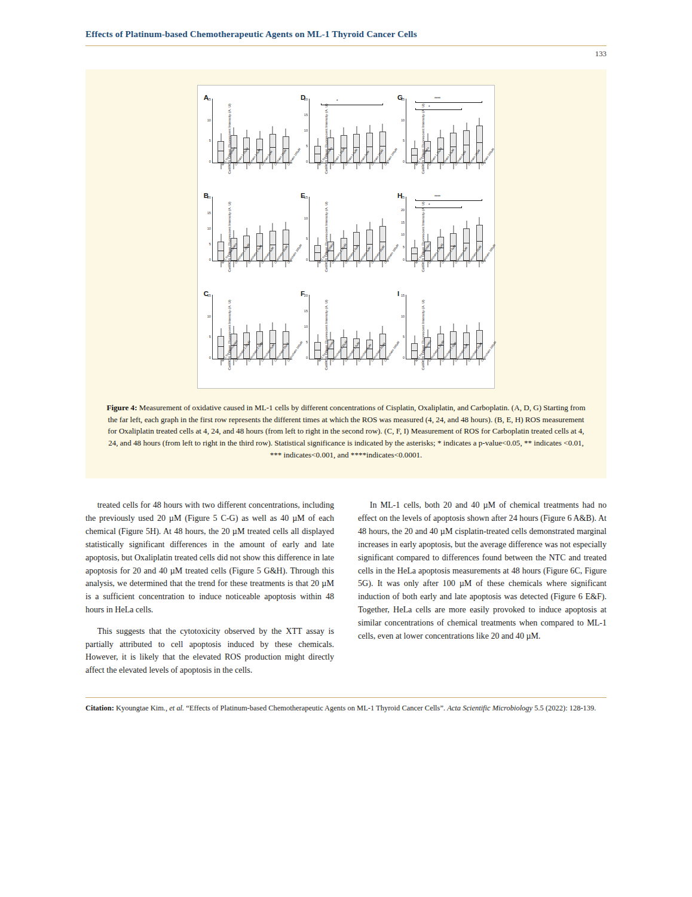Effects of Platinum-based Chemotherapeutic Agents on ML-1 Thyroid Cancer Cells
133
A
CellROX Green Fluorescent Intensity (A. U)
151050
NTC for Cisplatin Cisplatin 1.25µM Cisplatin 2.5µM Cisplatin 5µM Cisplatin 10µM Cisplatin 100µM
D
CellROX Green Fluorescent Intensity (A. U)
20151050
*
NTC for Cisplatin Cisplatin 1.25µM Cisplatin 2.5µM Cisplatin 5µM Cisplatin 10µM Cisplatin 100µM
G
CellROX Green Fluorescent Intensity (A. U)
151050
****
*
NTC for Cisplatin Cisplatin 1.25µM Cisplatin 2.5µM Cisplatin 5µM Cisplatin 10µM Cisplatin 100µM
B
CellROX Green Fluorescent Intensity (A. U)
20151050
NTC for Oxaliplatin Oxaliplatin 1.25µM Oxaliplatin 2.5µM Oxaliplatin 5µM Oxaliplatin 10µM Oxaliplatin 100µM
E
CellROX Green Fluorescent Intensity (A. U)
151050
NTC for Oxaliplatin Oxaliplatin 1.25µM Oxaliplatin 2.5µM Oxaliplatin 5µM Oxaliplatin 10µM Oxaliplatin 100µM
H
CellROX Green Fluorescent Intensity (A. U)
2520151050
****
*
NTC for Oxaliplatin Oxaliplatin 1.25µM Oxaliplatin 2.5µM Oxaliplatin 5µM Oxaliplatin 10µM Oxaliplatin 100µM
C
CellROX Green Fluorescent Intensity (A. U)
151050
NTC for Carboplatin Carboplatin 1.25µM Carboplatin 2.5µM Carboplatin 5µM Carboplatin 10µM Carboplatin 100µM
F
CellROX Green Fluorescent Intensity (A. U)
20151050
NTC for Carboplatin Carboplatin 1.25µM Carboplatin 2.5µM Carboplatin 5µM Carboplatin 10µM Carboplatin 100µM
I
CellROX Green Fluorescent Intensity (A. U)
151050
NTC for Carboplatin Carboplatin 1.25µM Carboplatin 2.5µM Carboplatin 5µM Carboplatin 10µM Carboplatin 100µM
Figure 4: Measurement of oxidative caused in ML-1 cells by different concentrations of Cisplatin, Oxaliplatin, and Carboplatin. (A, D, G) Starting from the far left, each graph in the first row represents the different times at which the ROS was measured (4, 24, and 48 hours). (B, E, H) ROS measurement for Oxaliplatin treated cells at 4, 24, and 48 hours (from left to right in the second row). (C, F, I) Measurement of ROS for Carboplatin treated cells at 4, 24, and 48 hours (from left to right in the third row). Statistical significance is indicated by the asterisks; * indicates a p-value<0.05, ** indicates <0.01, *** indicates<0.001, and ****indicates<0.0001.
treated cells for 48 hours with two different concentrations, including the previously used 20 µM (Figure 5 C-G) as well as 40 µM of each chemical (Figure 5H). At 48 hours, the 20 µM treated cells all displayed statistically significant differences in the amount of early and late apoptosis, but Oxaliplatin treated cells did not show this difference in late apoptosis for 20 and 40 µM treated cells (Figure 5 G&H). Through this analysis, we determined that the trend for these treatments is that 20 µM is a sufficient concentration to induce noticeable apoptosis within 48 hours in HeLa cells.
This suggests that the cytotoxicity observed by the XTT assay is partially attributed to cell apoptosis induced by these chemicals. However, it is likely that the elevated ROS production might directly affect the elevated levels of apoptosis in the cells.
In ML-1 cells, both 20 and 40 µM of chemical treatments had no effect on the levels of apoptosis shown after 24 hours (Figure 6 A&B). At 48 hours, the 20 and 40 µM cisplatin-treated cells demonstrated marginal increases in early apoptosis, but the average difference was not especially significant compared to differences found between the NTC and treated cells in the HeLa apoptosis measurements at 48 hours (Figure 6C, Figure 5G). It was only after 100 µM of these chemicals where significant induction of both early and late apoptosis was detected (Figure 6 E&F). Together, HeLa cells are more easily provoked to induce apoptosis at similar concentrations of chemical treatments when compared to ML-1 cells, even at lower concentrations like 20 and 40 µM.
Citation: Kyoungtae Kim., et al. “Effects of Platinum-based Chemotherapeutic Agents on ML-1 Thyroid Cancer Cells”. Acta Scientific Microbiology 5.5 (2022): 128-139.